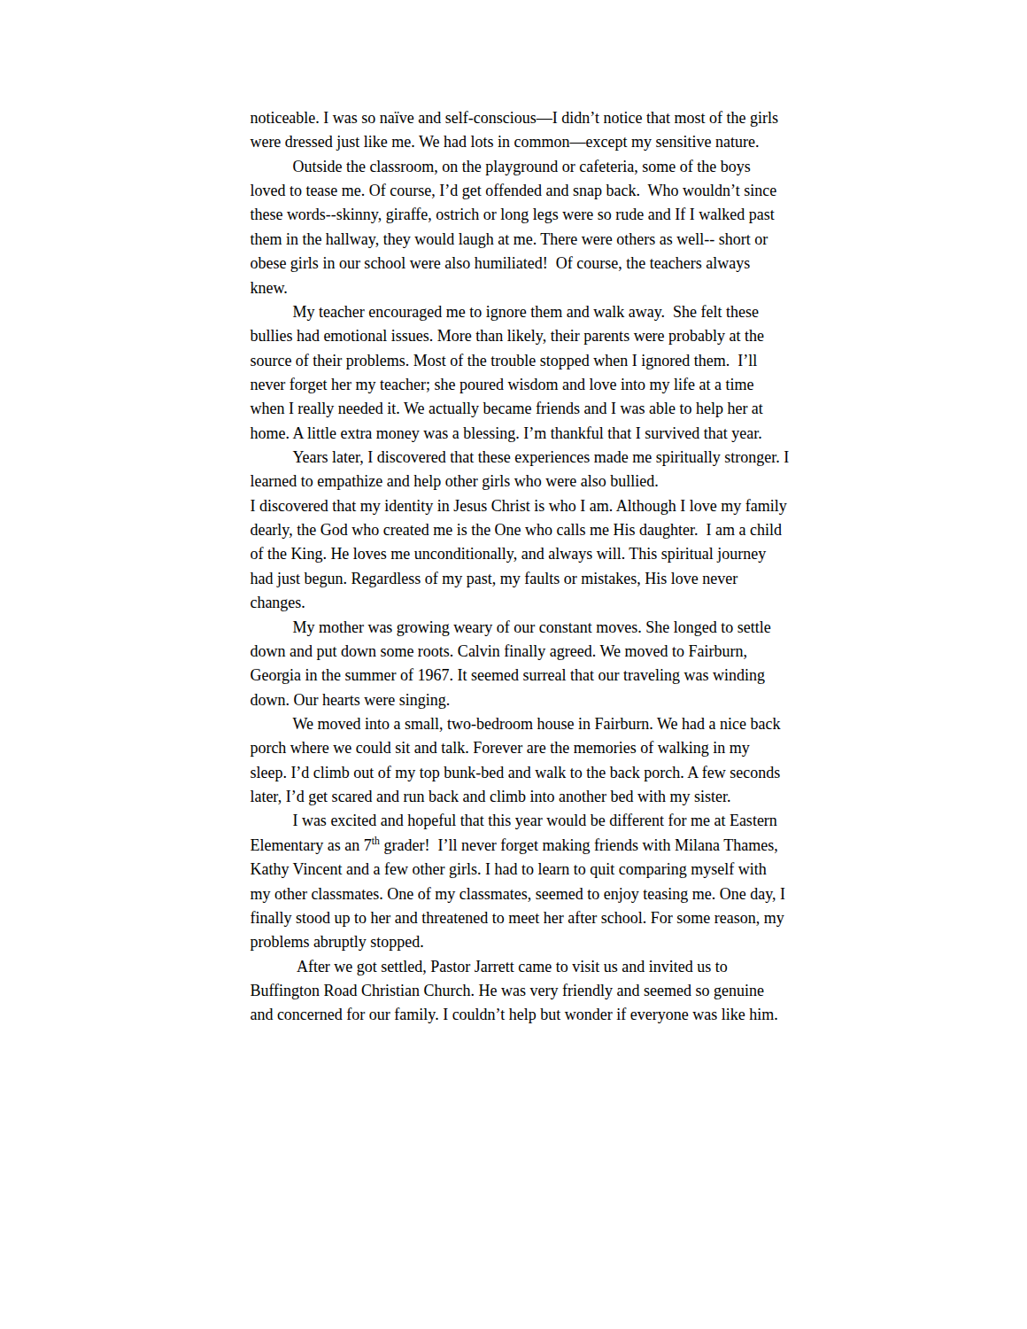noticeable. I was so naïve and self-conscious—I didn’t notice that most of the girls were dressed just like me. We had lots in common—except my sensitive nature.
Outside the classroom, on the playground or cafeteria, some of the boys loved to tease me. Of course, I’d get offended and snap back. Who wouldn’t since these words--skinny, giraffe, ostrich or long legs were so rude and If I walked past them in the hallway, they would laugh at me. There were others as well-- short or obese girls in our school were also humiliated! Of course, the teachers always knew.
My teacher encouraged me to ignore them and walk away. She felt these bullies had emotional issues. More than likely, their parents were probably at the source of their problems. Most of the trouble stopped when I ignored them. I’ll never forget her my teacher; she poured wisdom and love into my life at a time when I really needed it. We actually became friends and I was able to help her at home. A little extra money was a blessing. I’m thankful that I survived that year.
Years later, I discovered that these experiences made me spiritually stronger. I learned to empathize and help other girls who were also bullied.
I discovered that my identity in Jesus Christ is who I am. Although I love my family dearly, the God who created me is the One who calls me His daughter. I am a child of the King. He loves me unconditionally, and always will. This spiritual journey had just begun. Regardless of my past, my faults or mistakes, His love never changes.
My mother was growing weary of our constant moves. She longed to settle down and put down some roots. Calvin finally agreed. We moved to Fairburn, Georgia in the summer of 1967. It seemed surreal that our traveling was winding down. Our hearts were singing.
We moved into a small, two-bedroom house in Fairburn. We had a nice back porch where we could sit and talk. Forever are the memories of walking in my sleep. I’d climb out of my top bunk-bed and walk to the back porch. A few seconds later, I’d get scared and run back and climb into another bed with my sister.
I was excited and hopeful that this year would be different for me at Eastern Elementary as an 7th grader! I’ll never forget making friends with Milana Thames, Kathy Vincent and a few other girls. I had to learn to quit comparing myself with my other classmates. One of my classmates, seemed to enjoy teasing me. One day, I finally stood up to her and threatened to meet her after school. For some reason, my problems abruptly stopped.
After we got settled, Pastor Jarrett came to visit us and invited us to Buffington Road Christian Church. He was very friendly and seemed so genuine and concerned for our family. I couldn’t help but wonder if everyone was like him.